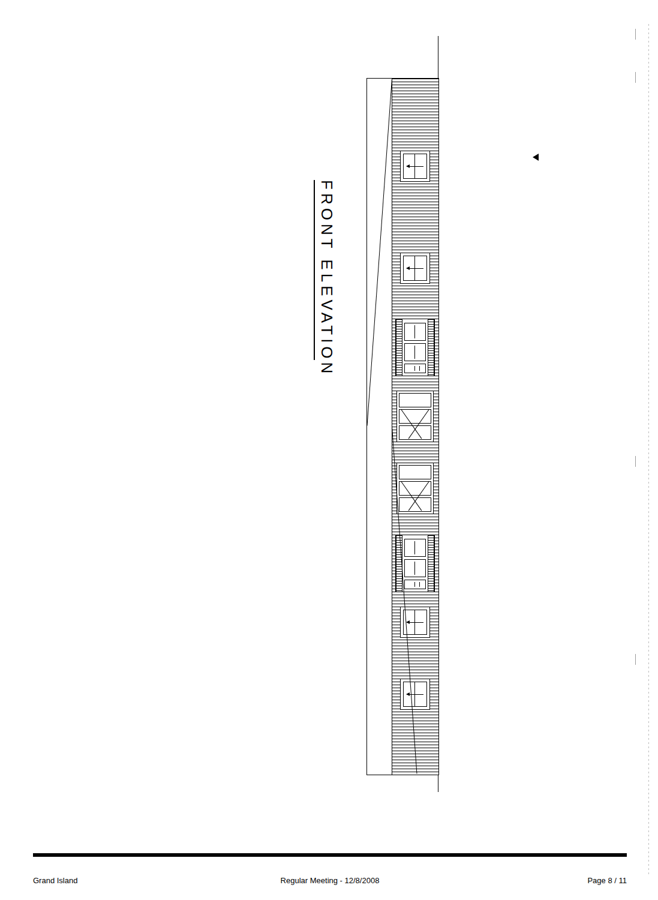FRONT ELEVATION
Grand Island Regular Meeting - 12/8/2008 Page 8 / 11